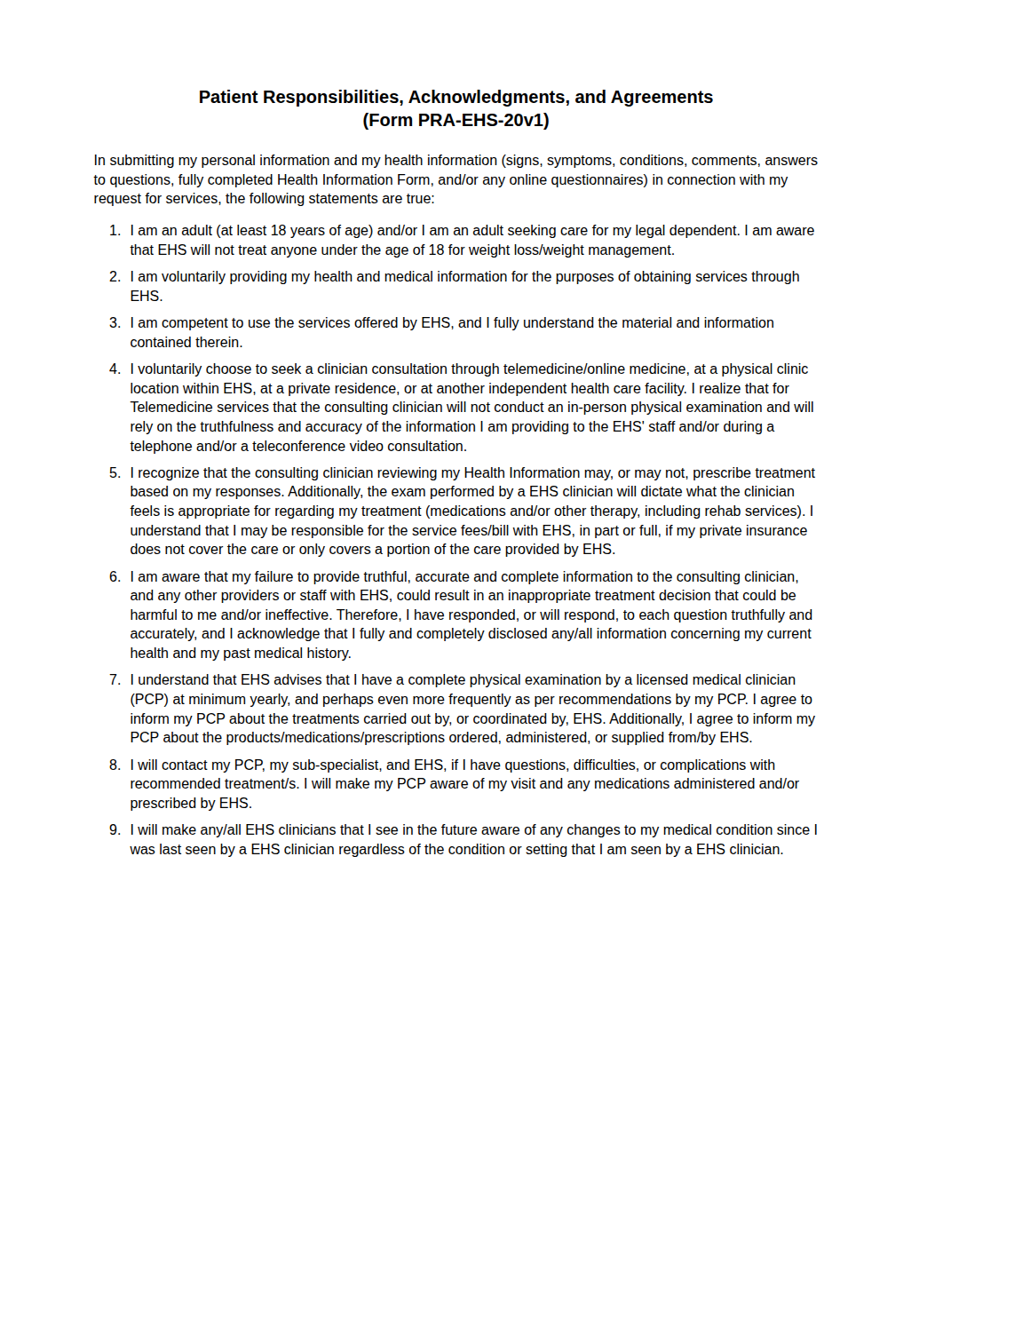Patient Responsibilities, Acknowledgments, and Agreements
(Form PRA-EHS-20v1)
In submitting my personal information and my health information (signs, symptoms, conditions, comments, answers to questions, fully completed Health Information Form, and/or any online questionnaires) in connection with my request for services, the following statements are true:
I am an adult (at least 18 years of age) and/or I am an adult seeking care for my legal dependent. I am aware that EHS will not treat anyone under the age of 18 for weight loss/weight management.
I am voluntarily providing my health and medical information for the purposes of obtaining services through EHS.
I am competent to use the services offered by EHS, and I fully understand the material and information contained therein.
I voluntarily choose to seek a clinician consultation through telemedicine/online medicine, at a physical clinic location within EHS, at a private residence, or at another independent health care facility. I realize that for Telemedicine services that the consulting clinician will not conduct an in-person physical examination and will rely on the truthfulness and accuracy of the information I am providing to the EHS' staff and/or during a telephone and/or a teleconference video consultation.
I recognize that the consulting clinician reviewing my Health Information may, or may not, prescribe treatment based on my responses. Additionally, the exam performed by a EHS clinician will dictate what the clinician feels is appropriate for regarding my treatment (medications and/or other therapy, including rehab services). I understand that I may be responsible for the service fees/bill with EHS, in part or full, if my private insurance does not cover the care or only covers a portion of the care provided by EHS.
I am aware that my failure to provide truthful, accurate and complete information to the consulting clinician, and any other providers or staff with EHS, could result in an inappropriate treatment decision that could be harmful to me and/or ineffective. Therefore, I have responded, or will respond, to each question truthfully and accurately, and I acknowledge that I fully and completely disclosed any/all information concerning my current health and my past medical history.
I understand that EHS advises that I have a complete physical examination by a licensed medical clinician (PCP) at minimum yearly, and perhaps even more frequently as per recommendations by my PCP. I agree to inform my PCP about the treatments carried out by, or coordinated by, EHS. Additionally, I agree to inform my PCP about the products/medications/prescriptions ordered, administered, or supplied from/by EHS.
I will contact my PCP, my sub-specialist, and EHS, if I have questions, difficulties, or complications with recommended treatment/s. I will make my PCP aware of my visit and any medications administered and/or prescribed by EHS.
I will make any/all EHS clinicians that I see in the future aware of any changes to my medical condition since I was last seen by a EHS clinician regardless of the condition or setting that I am seen by a EHS clinician.